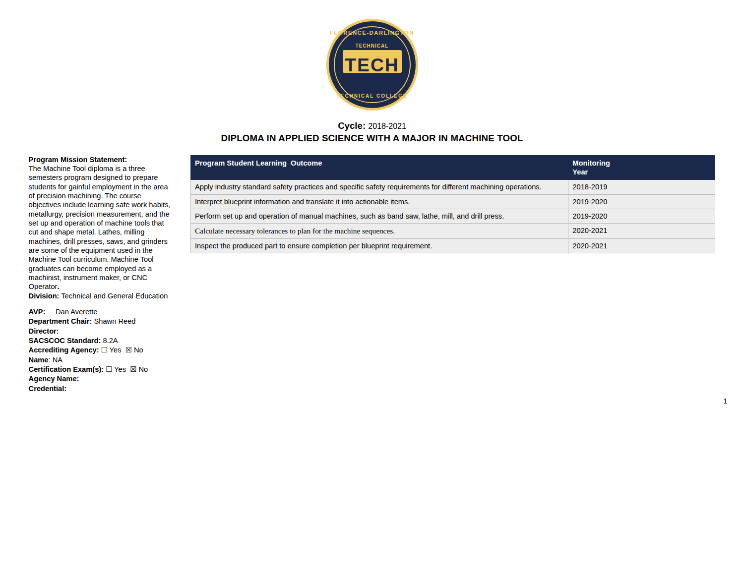FLORENCE-DARLINGTON
TECHNICAL
TECH
TECHNICAL COLLEGE
Cycle: 2018-2021
DIPLOMA IN APPLIED SCIENCE WITH A MAJOR IN MACHINE TOOL
Program Mission Statement:
The Machine Tool diploma is a three semesters program designed to prepare students for gainful employment in the area of precision machining. The course objectives include learning safe work habits, metallurgy, precision measurement, and the set up and operation of machine tools that cut and shape metal. Lathes, milling machines, drill presses, saws, and grinders are some of the equipment used in the Machine Tool curriculum. Machine Tool graduates can become employed as a machinist, instrument maker, or CNC Operator.
Division: Technical and General Education
AVP: Dan Averette
Department Chair: Shawn Reed
Director:
SACSCOC Standard: 8.2A
Accrediting Agency: ☐ Yes ☒ No
Name: NA
Certification Exam(s): ☐ Yes ☒ No
Agency Name:
Credential:
| Program Student Learning Outcome | Monitoring Year |
| --- | --- |
| Apply industry standard safety practices and specific safety requirements for different machining operations. | 2018-2019 |
| Interpret blueprint information and translate it into actionable items. | 2019-2020 |
| Perform set up and operation of manual machines, such as band saw, lathe, mill, and drill press. | 2019-2020 |
| Calculate necessary tolerances to plan for the machine sequences. | 2020-2021 |
| Inspect the produced part to ensure completion per blueprint requirement. | 2020-2021 |
1